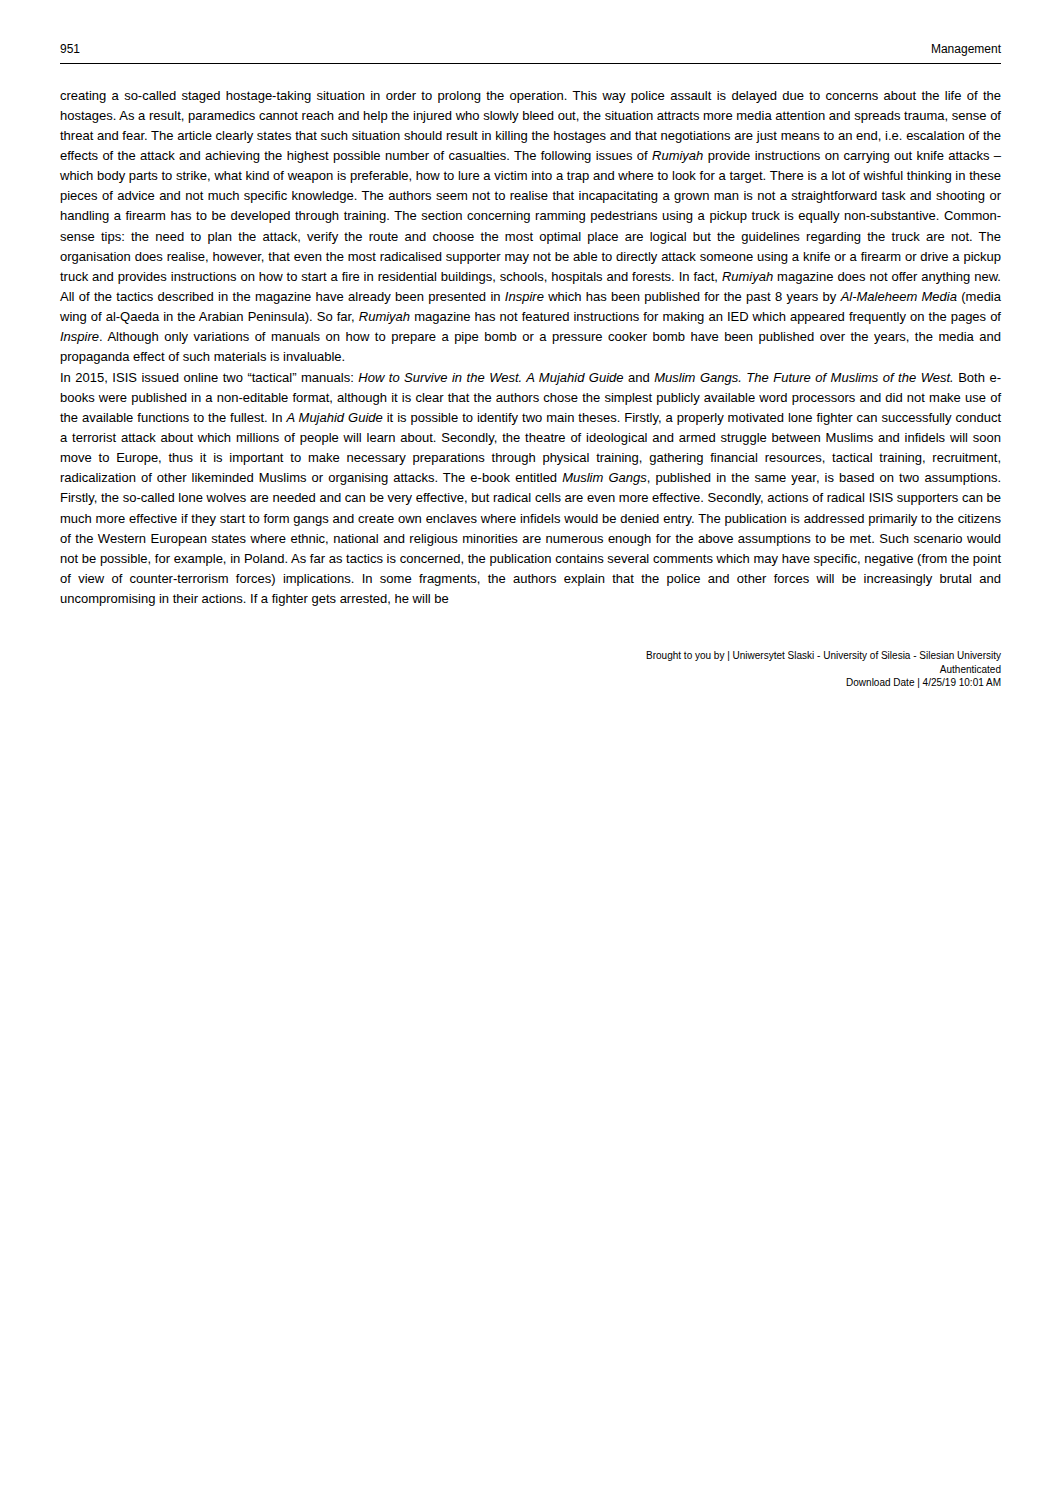951 Management
creating a so-called staged hostage-taking situation in order to prolong the operation. This way police assault is delayed due to concerns about the life of the hostages. As a result, paramedics cannot reach and help the injured who slowly bleed out, the situation attracts more media attention and spreads trauma, sense of threat and fear. The article clearly states that such situation should result in killing the hostages and that negotiations are just means to an end, i.e. escalation of the effects of the attack and achieving the highest possible number of casualties. The following issues of Rumiyah provide instructions on carrying out knife attacks – which body parts to strike, what kind of weapon is preferable, how to lure a victim into a trap and where to look for a target. There is a lot of wishful thinking in these pieces of advice and not much specific knowledge. The authors seem not to realise that incapacitating a grown man is not a straightforward task and shooting or handling a firearm has to be developed through training. The section concerning ramming pedestrians using a pickup truck is equally non-substantive. Common-sense tips: the need to plan the attack, verify the route and choose the most optimal place are logical but the guidelines regarding the truck are not. The organisation does realise, however, that even the most radicalised supporter may not be able to directly attack someone using a knife or a firearm or drive a pickup truck and provides instructions on how to start a fire in residential buildings, schools, hospitals and forests. In fact, Rumiyah magazine does not offer anything new. All of the tactics described in the magazine have already been presented in Inspire which has been published for the past 8 years by Al-Maleheem Media (media wing of al-Qaeda in the Arabian Peninsula). So far, Rumiyah magazine has not featured instructions for making an IED which appeared frequently on the pages of Inspire. Although only variations of manuals on how to prepare a pipe bomb or a pressure cooker bomb have been published over the years, the media and propaganda effect of such materials is invaluable.
In 2015, ISIS issued online two “tactical” manuals: How to Survive in the West. A Mujahid Guide and Muslim Gangs. The Future of Muslims of the West. Both e-books were published in a non-editable format, although it is clear that the authors chose the simplest publicly available word processors and did not make use of the available functions to the fullest. In A Mujahid Guide it is possible to identify two main theses. Firstly, a properly motivated lone fighter can successfully conduct a terrorist attack about which millions of people will learn about. Secondly, the theatre of ideological and armed struggle between Muslims and infidels will soon move to Europe, thus it is important to make necessary preparations through physical training, gathering financial resources, tactical training, recruitment, radicalization of other likeminded Muslims or organising attacks. The e-book entitled Muslim Gangs, published in the same year, is based on two assumptions. Firstly, the so-called lone wolves are needed and can be very effective, but radical cells are even more effective. Secondly, actions of radical ISIS supporters can be much more effective if they start to form gangs and create own enclaves where infidels would be denied entry. The publication is addressed primarily to the citizens of the Western European states where ethnic, national and religious minorities are numerous enough for the above assumptions to be met. Such scenario would not be possible, for example, in Poland. As far as tactics is concerned, the publication contains several comments which may have specific, negative (from the point of view of counter-terrorism forces) implications. In some fragments, the authors explain that the police and other forces will be increasingly brutal and uncompromising in their actions. If a fighter gets arrested, he will be
Brought to you by | Uniwersytet Slaski - University of Silesia - Silesian University
Authenticated
Download Date | 4/25/19 10:01 AM